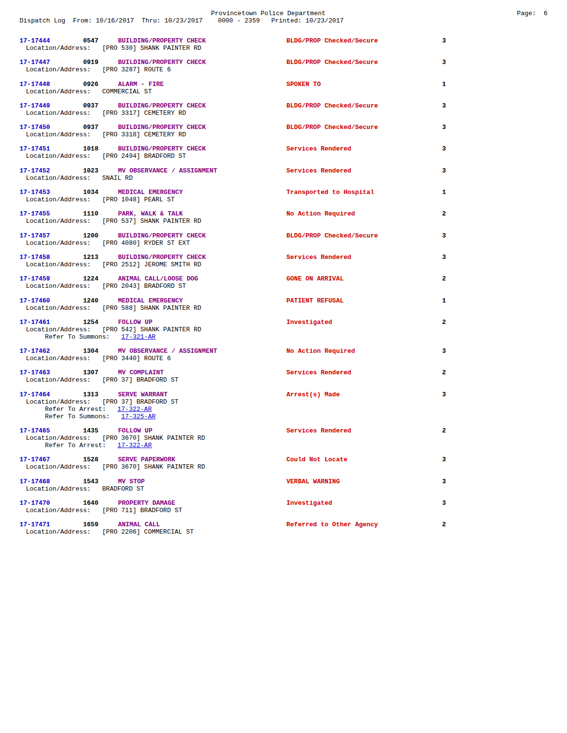Page: 6
Provincetown Police Department
Dispatch Log From: 10/16/2017 Thru: 10/23/2017 0000 - 2359 Printed: 10/23/2017
17-174440547 BUILDING/PROPERTY CHECK BLDG/PROP Checked/Secure 3
Location/Address: [PRO 530] SHANK PAINTER RD
17-174470919 BUILDING/PROPERTY CHECK BLDG/PROP Checked/Secure 3
Location/Address: [PRO 3287] ROUTE 6
17-174480926 ALARM - FIRE SPOKEN TO 1
Location/Address: COMMERCIAL ST
17-174490937 BUILDING/PROPERTY CHECK BLDG/PROP Checked/Secure 3
Location/Address: [PRO 3317] CEMETERY RD
17-174500937 BUILDING/PROPERTY CHECK BLDG/PROP Checked/Secure 3
Location/Address: [PRO 3318] CEMETERY RD
17-174511018 BUILDING/PROPERTY CHECK Services Rendered 3
Location/Address: [PRO 2494] BRADFORD ST
17-174521023 MV OBSERVANCE / ASSIGNMENT Services Rendered 3
Location/Address: SNAIL RD
17-174531034 MEDICAL EMERGENCY Transported to Hospital 1
Location/Address: [PRO 1048] PEARL ST
17-174551110 PARK, WALK & TALK No Action Required 2
Location/Address: [PRO 537] SHANK PAINTER RD
17-174571200 BUILDING/PROPERTY CHECK BLDG/PROP Checked/Secure 3
Location/Address: [PRO 4080] RYDER ST EXT
17-174581213 BUILDING/PROPERTY CHECK Services Rendered 3
Location/Address: [PRO 2512] JEROME SMITH RD
17-174591224 ANIMAL CALL/LOOSE DOG GONE ON ARRIVAL 2
Location/Address: [PRO 2043] BRADFORD ST
17-174601240 MEDICAL EMERGENCY PATIENT REFUSAL 1
Location/Address: [PRO 588] SHANK PAINTER RD
17-174611254 FOLLOW UP Investigated 2
Location/Address: [PRO 542] SHANK PAINTER RD
Refer To Summons: 17-321-AR
17-174621304 MV OBSERVANCE / ASSIGNMENT No Action Required 3
Location/Address: [PRO 3440] ROUTE 6
17-174631307 MV COMPLAINT Services Rendered 2
Location/Address: [PRO 37] BRADFORD ST
17-174641313 SERVE WARRANT Arrest(s) Made 3
Location/Address: [PRO 37] BRADFORD ST
Refer To Arrest: 17-322-AR
Refer To Summons: 17-325-AR
17-174651435 FOLLOW UP Services Rendered 2
Location/Address: [PRO 3670] SHANK PAINTER RD
Refer To Arrest: 17-322-AR
17-174671528 SERVE PAPERWORK Could Not Locate 3
Location/Address: [PRO 3670] SHANK PAINTER RD
17-174681543 MV STOP VERBAL WARNING 3
Location/Address: BRADFORD ST
17-174701640 PROPERTY DAMAGE Investigated 3
Location/Address: [PRO 711] BRADFORD ST
17-174711659 ANIMAL CALL Referred to Other Agency 2
Location/Address: [PRO 2206] COMMERCIAL ST